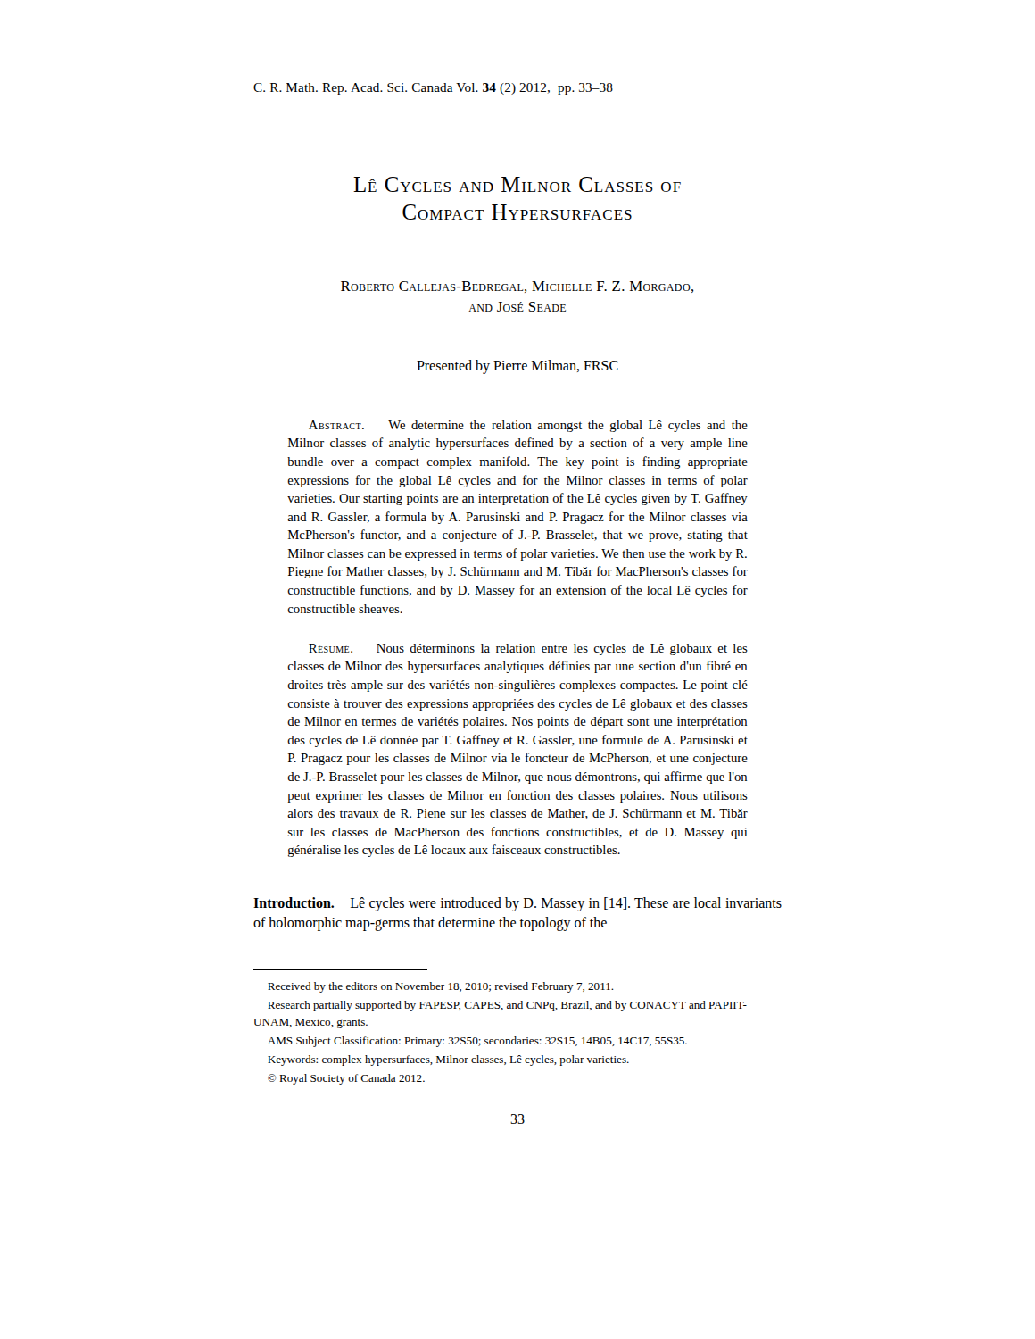C. R. Math. Rep. Acad. Sci. Canada Vol. 34 (2) 2012, pp. 33–38
Lê Cycles and Milnor Classes of
Compact Hypersurfaces
Roberto Callejas-Bedregal, Michelle F. Z. Morgado,
and José Seade
Presented by Pierre Milman, FRSC
Abstract. We determine the relation amongst the global Lê cycles and the Milnor classes of analytic hypersurfaces defined by a section of a very ample line bundle over a compact complex manifold. The key point is finding appropriate expressions for the global Lê cycles and for the Milnor classes in terms of polar varieties. Our starting points are an interpretation of the Lê cycles given by T. Gaffney and R. Gassler, a formula by A. Parusinski and P. Pragacz for the Milnor classes via McPherson's functor, and a conjecture of J.-P. Brasselet, that we prove, stating that Milnor classes can be expressed in terms of polar varieties. We then use the work by R. Piegne for Mather classes, by J. Schürmann and M. Tibăr for MacPherson's classes for constructible functions, and by D. Massey for an extension of the local Lê cycles for constructible sheaves.
Résumé. Nous déterminons la relation entre les cycles de Lê globaux et les classes de Milnor des hypersurfaces analytiques définies par une section d'un fibré en droites très ample sur des variétés non-singulières complexes compactes. Le point clé consiste à trouver des expressions appropriées des cycles de Lê globaux et des classes de Milnor en termes de variétés polaires. Nos points de départ sont une interprétation des cycles de Lê donnée par T. Gaffney et R. Gassler, une formule de A. Parusinski et P. Pragacz pour les classes de Milnor via le foncteur de McPherson, et une conjecture de J.-P. Brasselet pour les classes de Milnor, que nous démontrons, qui affirme que l'on peut exprimer les classes de Milnor en fonction des classes polaires. Nous utilisons alors des travaux de R. Piene sur les classes de Mather, de J. Schürmann et M. Tibăr sur les classes de MacPherson des fonctions constructibles, et de D. Massey qui généralise les cycles de Lê locaux aux faisceaux constructibles.
Introduction. Lê cycles were introduced by D. Massey in [14]. These are local invariants of holomorphic map-germs that determine the topology of the
Received by the editors on November 18, 2010; revised February 7, 2011.
Research partially supported by FAPESP, CAPES, and CNPq, Brazil, and by CONACYT and PAPIIT-UNAM, Mexico, grants.
AMS Subject Classification: Primary: 32S50; secondaries: 32S15, 14B05, 14C17, 55S35.
Keywords: complex hypersurfaces, Milnor classes, Lê cycles, polar varieties.
© Royal Society of Canada 2012.
33